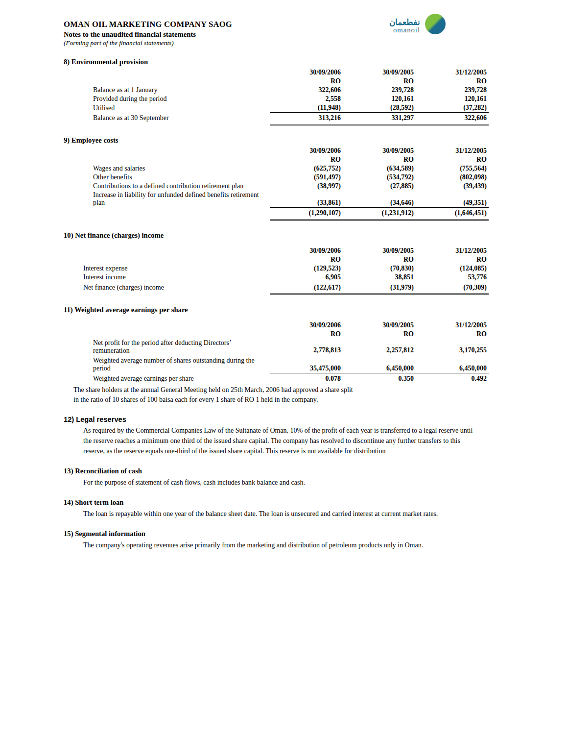OMAN OIL MARKETING COMPANY SAOG
Notes to the unaudited financial statements
(Forming part of the financial statements)
نفطعمان
omanoil
8) Environmental provision
| | 30/09/2006 | 30/09/2005 | 31/12/2005 |
| --- | --- | --- | --- |
| | RO | RO | RO |
| Balance as at 1 January | 322,606 | 239,728 | 239,728 |
| Provided during the period | 2,558 | 120,161 | 120,161 |
| Utilised | (11,948) | (28,592) | (37,282) |
| Balance as at 30 September | 313,216 | 331,297 | 322,606 |
9) Employee costs
| | 30/09/2006 | 30/09/2005 | 31/12/2005 |
| --- | --- | --- | --- |
| | RO | RO | RO |
| Wages and salaries | (625,752) | (634,589) | (755,564) |
| Other benefits | (591,497) | (534,792) | (802,098) |
| Contributions to a defined contribution retirement plan | (38,997) | (27,885) | (39,439) |
| Increase in liability for unfunded defined benefits retirement plan | (33,861) | (34,646) | (49,351) |
| | (1,290,107) | (1,231,912) | (1,646,451) |
10) Net finance (charges) income
| | 30/09/2006 | 30/09/2005 | 31/12/2005 |
| --- | --- | --- | --- |
| | RO | RO | RO |
| Interest expense | (129,523) | (70,830) | (124,085) |
| Interest income | 6,905 | 38,851 | 53,776 |
| Net finance (charges) income | (122,617) | (31,979) | (70,309) |
11) Weighted average earnings per share
| | 30/09/2006 | 30/09/2005 | 31/12/2005 |
| --- | --- | --- | --- |
| | RO | RO | RO |
| Net profit for the period after deducting Directors’ remuneration | 2,778,813 | 2,257,812 | 3,170,255 |
| Weighted average number of shares outstanding during the period | 35,475,000 | 6,450,000 | 6,450,000 |
| Weighted average earnings per share | 0.078 | 0.350 | 0.492 |
The share holders at the annual General Meeting held on 25th March, 2006 had approved a share split
in the ratio of 10 shares of 100 baisa each for every 1 share of RO 1 held in the company.
12) Legal reserves
As required by the Commercial Companies Law of the Sultanate of Oman, 10% of the profit of each year is transferred to a legal reserve until
the reserve reaches a minimum one third of the issued share capital. The company has resolved to discontinue any further transfers to this
reserve, as the reserve equals one-third of the issued share capital. This reserve is not available for distribution
13) Reconciliation of cash
For the purpose of statement of cash flows, cash includes bank balance and cash.
14) Short term loan
The loan is repayable within one year of the balance sheet date. The loan is unsecured and carried interest at current market rates.
15) Segmental information
The company's operating revenues arise primarily from the marketing and distribution of petroleum products only in Oman.